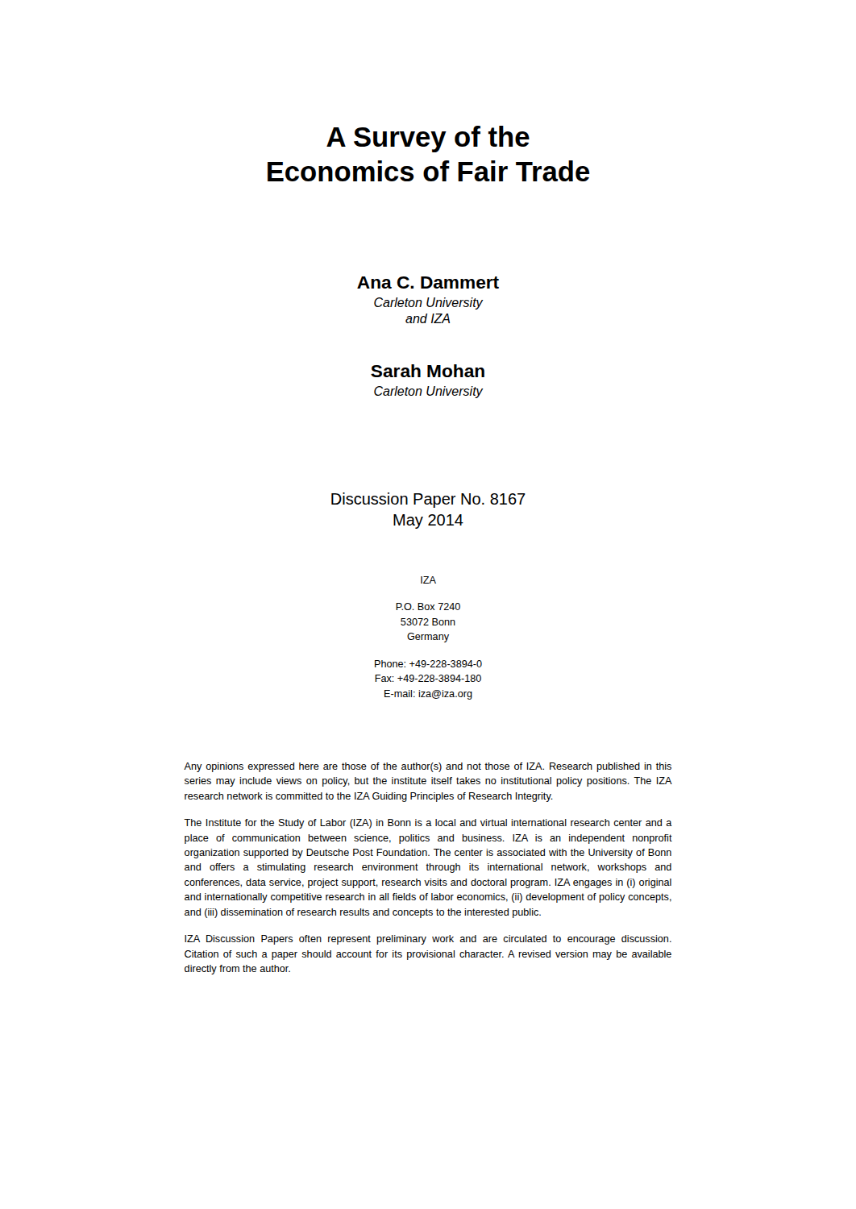A Survey of the
Economics of Fair Trade
Ana C. Dammert
Carleton University
and IZA
Sarah Mohan
Carleton University
Discussion Paper No. 8167
May 2014
IZA
P.O. Box 7240
53072 Bonn
Germany
Phone: +49-228-3894-0
Fax: +49-228-3894-180
E-mail: iza@iza.org
Any opinions expressed here are those of the author(s) and not those of IZA. Research published in this series may include views on policy, but the institute itself takes no institutional policy positions. The IZA research network is committed to the IZA Guiding Principles of Research Integrity.
The Institute for the Study of Labor (IZA) in Bonn is a local and virtual international research center and a place of communication between science, politics and business. IZA is an independent nonprofit organization supported by Deutsche Post Foundation. The center is associated with the University of Bonn and offers a stimulating research environment through its international network, workshops and conferences, data service, project support, research visits and doctoral program. IZA engages in (i) original and internationally competitive research in all fields of labor economics, (ii) development of policy concepts, and (iii) dissemination of research results and concepts to the interested public.
IZA Discussion Papers often represent preliminary work and are circulated to encourage discussion. Citation of such a paper should account for its provisional character. A revised version may be available directly from the author.